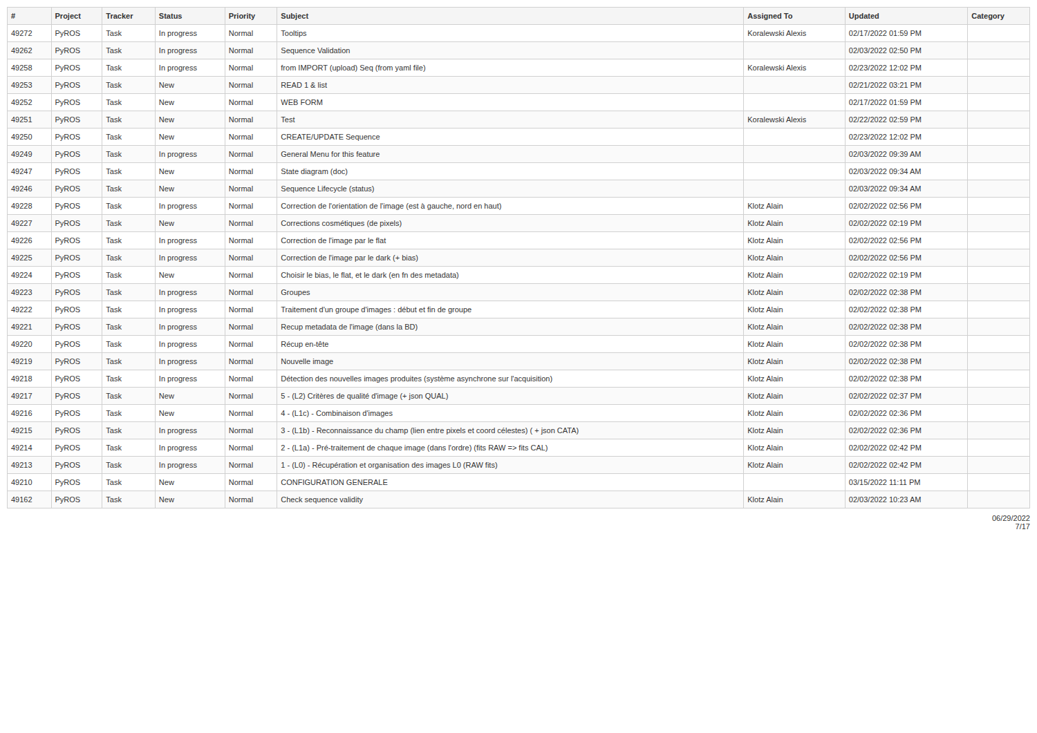| # | Project | Tracker | Status | Priority | Subject | Assigned To | Updated | Category |
| --- | --- | --- | --- | --- | --- | --- | --- | --- |
| 49272 | PyROS | Task | In progress | Normal | Tooltips | Koralewski Alexis | 02/17/2022 01:59 PM | |
| 49262 | PyROS | Task | In progress | Normal | Sequence Validation | | 02/03/2022 02:50 PM | |
| 49258 | PyROS | Task | In progress | Normal | from IMPORT (upload) Seq (from yaml file) | Koralewski Alexis | 02/23/2022 12:02 PM | |
| 49253 | PyROS | Task | New | Normal | READ 1 & list | | 02/21/2022 03:21 PM | |
| 49252 | PyROS | Task | New | Normal | WEB FORM | | 02/17/2022 01:59 PM | |
| 49251 | PyROS | Task | New | Normal | Test | Koralewski Alexis | 02/22/2022 02:59 PM | |
| 49250 | PyROS | Task | New | Normal | CREATE/UPDATE Sequence | | 02/23/2022 12:02 PM | |
| 49249 | PyROS | Task | In progress | Normal | General Menu for this feature | | 02/03/2022 09:39 AM | |
| 49247 | PyROS | Task | New | Normal | State diagram (doc) | | 02/03/2022 09:34 AM | |
| 49246 | PyROS | Task | New | Normal | Sequence Lifecycle (status) | | 02/03/2022 09:34 AM | |
| 49228 | PyROS | Task | In progress | Normal | Correction de l'orientation de l'image (est à gauche, nord en haut) | Klotz Alain | 02/02/2022 02:56 PM | |
| 49227 | PyROS | Task | New | Normal | Corrections cosmétiques (de pixels) | Klotz Alain | 02/02/2022 02:19 PM | |
| 49226 | PyROS | Task | In progress | Normal | Correction de l'image par le flat | Klotz Alain | 02/02/2022 02:56 PM | |
| 49225 | PyROS | Task | In progress | Normal | Correction de l'image par le dark (+ bias) | Klotz Alain | 02/02/2022 02:56 PM | |
| 49224 | PyROS | Task | New | Normal | Choisir le bias, le flat, et le dark (en fn des metadata) | Klotz Alain | 02/02/2022 02:19 PM | |
| 49223 | PyROS | Task | In progress | Normal | Groupes | Klotz Alain | 02/02/2022 02:38 PM | |
| 49222 | PyROS | Task | In progress | Normal | Traitement d'un groupe d'images : début et fin de groupe | Klotz Alain | 02/02/2022 02:38 PM | |
| 49221 | PyROS | Task | In progress | Normal | Recup metadata de l'image (dans la BD) | Klotz Alain | 02/02/2022 02:38 PM | |
| 49220 | PyROS | Task | In progress | Normal | Récup en-tête | Klotz Alain | 02/02/2022 02:38 PM | |
| 49219 | PyROS | Task | In progress | Normal | Nouvelle image | Klotz Alain | 02/02/2022 02:38 PM | |
| 49218 | PyROS | Task | In progress | Normal | Détection des nouvelles images produites (système asynchrone sur l'acquisition) | Klotz Alain | 02/02/2022 02:38 PM | |
| 49217 | PyROS | Task | New | Normal | 5 - (L2) Critères de qualité d'image (+ json QUAL) | Klotz Alain | 02/02/2022 02:37 PM | |
| 49216 | PyROS | Task | New | Normal | 4 - (L1c) - Combinaison d'images | Klotz Alain | 02/02/2022 02:36 PM | |
| 49215 | PyROS | Task | In progress | Normal | 3 - (L1b) - Reconnaissance du champ (lien entre pixels et coord célestes) ( + json CATA) | Klotz Alain | 02/02/2022 02:36 PM | |
| 49214 | PyROS | Task | In progress | Normal | 2 - (L1a) - Pré-traitement de chaque image (dans l'ordre) (fits RAW => fits CAL) | Klotz Alain | 02/02/2022 02:42 PM | |
| 49213 | PyROS | Task | In progress | Normal | 1 - (L0) - Récupération et organisation des images L0 (RAW fits) | Klotz Alain | 02/02/2022 02:42 PM | |
| 49210 | PyROS | Task | New | Normal | CONFIGURATION GENERALE | | 03/15/2022 11:11 PM | |
| 49162 | PyROS | Task | New | Normal | Check sequence validity | Klotz Alain | 02/03/2022 10:23 AM | |
06/29/2022
7/17